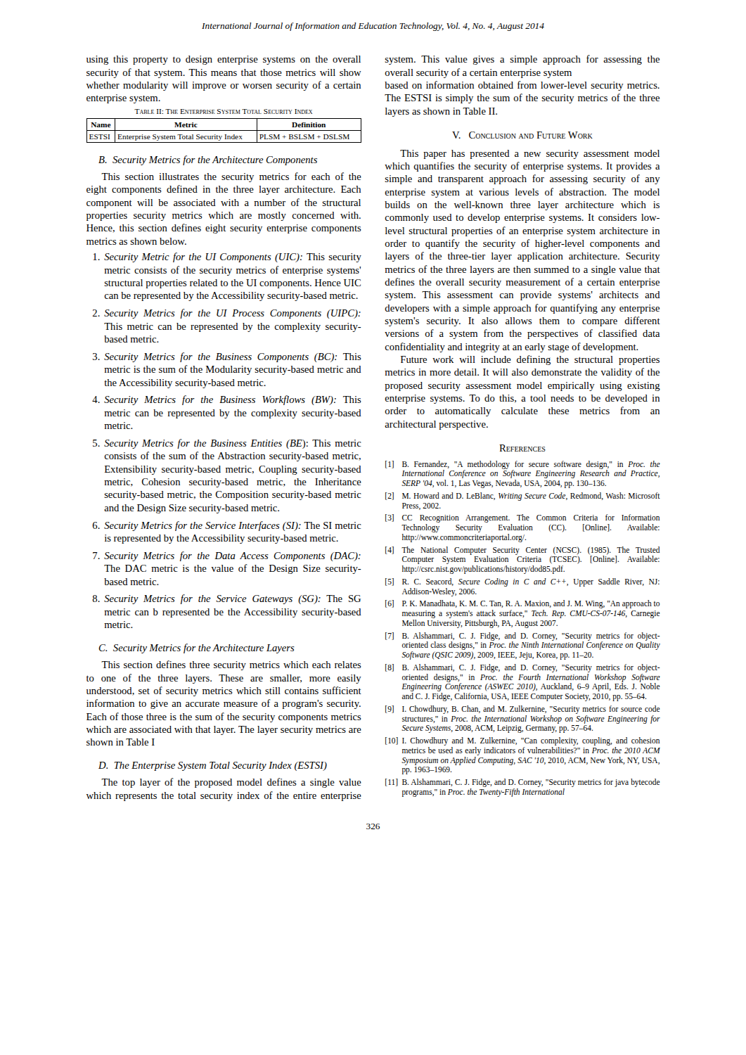International Journal of Information and Education Technology, Vol. 4, No. 4, August 2014
using this property to design enterprise systems on the overall security of that system. This means that those metrics will show whether modularity will improve or worsen security of a certain enterprise system.
Table II: The Enterprise System Total Security Index
| Name | Metric | Definition |
| --- | --- | --- |
| ESTSI | Enterprise System Total Security Index | PLSM + BSLSM + DSLSM |
B. Security Metrics for the Architecture Components
This section illustrates the security metrics for each of the eight components defined in the three layer architecture. Each component will be associated with a number of the structural properties security metrics which are mostly concerned with. Hence, this section defines eight security enterprise components metrics as shown below.
Security Metric for the UI Components (UIC): This security metric consists of the security metrics of enterprise systems' structural properties related to the UI components. Hence UIC can be represented by the Accessibility security-based metric.
Security Metrics for the UI Process Components (UIPC): This metric can be represented by the complexity security-based metric.
Security Metrics for the Business Components (BC): This metric is the sum of the Modularity security-based metric and the Accessibility security-based metric.
Security Metrics for the Business Workflows (BW): This metric can be represented by the complexity security-based metric.
Security Metrics for the Business Entities (BE): This metric consists of the sum of the Abstraction security-based metric, Extensibility security-based metric, Coupling security-based metric, Cohesion security-based metric, the Inheritance security-based metric, the Composition security-based metric and the Design Size security-based metric.
Security Metrics for the Service Interfaces (SI): The SI metric is represented by the Accessibility security-based metric.
Security Metrics for the Data Access Components (DAC): The DAC metric is the value of the Design Size security-based metric.
Security Metrics for the Service Gateways (SG): The SG metric can b represented be the Accessibility security-based metric.
C. Security Metrics for the Architecture Layers
This section defines three security metrics which each relates to one of the three layers. These are smaller, more easily understood, set of security metrics which still contains sufficient information to give an accurate measure of a program's security. Each of those three is the sum of the security components metrics which are associated with that layer. The layer security metrics are shown in Table I
D. The Enterprise System Total Security Index (ESTSI)
The top layer of the proposed model defines a single value which represents the total security index of the entire enterprise system. This value gives a simple approach for assessing the overall security of a certain enterprise system
based on information obtained from lower-level security metrics. The ESTSI is simply the sum of the security metrics of the three layers as shown in Table II.
V. Conclusion and Future Work
This paper has presented a new security assessment model which quantifies the security of enterprise systems. It provides a simple and transparent approach for assessing security of any enterprise system at various levels of abstraction. The model builds on the well-known three layer architecture which is commonly used to develop enterprise systems. It considers low-level structural properties of an enterprise system architecture in order to quantify the security of higher-level components and layers of the three-tier layer application architecture. Security metrics of the three layers are then summed to a single value that defines the overall security measurement of a certain enterprise system. This assessment can provide systems' architects and developers with a simple approach for quantifying any enterprise system's security. It also allows them to compare different versions of a system from the perspectives of classified data confidentiality and integrity at an early stage of development.
Future work will include defining the structural properties metrics in more detail. It will also demonstrate the validity of the proposed security assessment model empirically using existing enterprise systems. To do this, a tool needs to be developed in order to automatically calculate these metrics from an architectural perspective.
References
B. Fernandez, "A methodology for secure software design," in Proc. the International Conference on Software Engineering Research and Practice, SERP '04, vol. 1, Las Vegas, Nevada, USA, 2004, pp. 130–136.
M. Howard and D. LeBlanc, Writing Secure Code, Redmond, Wash: Microsoft Press, 2002.
CC Recognition Arrangement. The Common Criteria for Information Technology Security Evaluation (CC). [Online]. Available: http://www.commoncriteriaportal.org/.
The National Computer Security Center (NCSC). (1985). The Trusted Computer System Evaluation Criteria (TCSEC). [Online]. Available: http://csrc.nist.gov/publications/history/dod85.pdf.
R. C. Seacord, Secure Coding in C and C++, Upper Saddle River, NJ: Addison-Wesley, 2006.
P. K. Manadhata, K. M. C. Tan, R. A. Maxion, and J. M. Wing, "An approach to measuring a system's attack surface," Tech. Rep. CMU-CS-07-146, Carnegie Mellon University, Pittsburgh, PA, August 2007.
B. Alshammari, C. J. Fidge, and D. Corney, "Security metrics for object-oriented class designs," in Proc. the Ninth International Conference on Quality Software (QSIC 2009), 2009, IEEE, Jeju, Korea, pp. 11–20.
B. Alshammari, C. J. Fidge, and D. Corney, "Security metrics for object-oriented designs," in Proc. the Fourth International Workshop Software Engineering Conference (ASWEC 2010), Auckland, 6–9 April, Eds. J. Noble and C. J. Fidge, California, USA, IEEE Computer Society, 2010, pp. 55–64.
I. Chowdhury, B. Chan, and M. Zulkernine, "Security metrics for source code structures," in Proc. the International Workshop on Software Engineering for Secure Systems, 2008, ACM, Leipzig, Germany, pp. 57–64.
I. Chowdhury and M. Zulkernine, "Can complexity, coupling, and cohesion metrics be used as early indicators of vulnerabilities?" in Proc. the 2010 ACM Symposium on Applied Computing, SAC '10, 2010, ACM, New York, NY, USA, pp. 1963–1969.
B. Alshammari, C. J. Fidge, and D. Corney, "Security metrics for java bytecode programs," in Proc. the Twenty-Fifth International
326